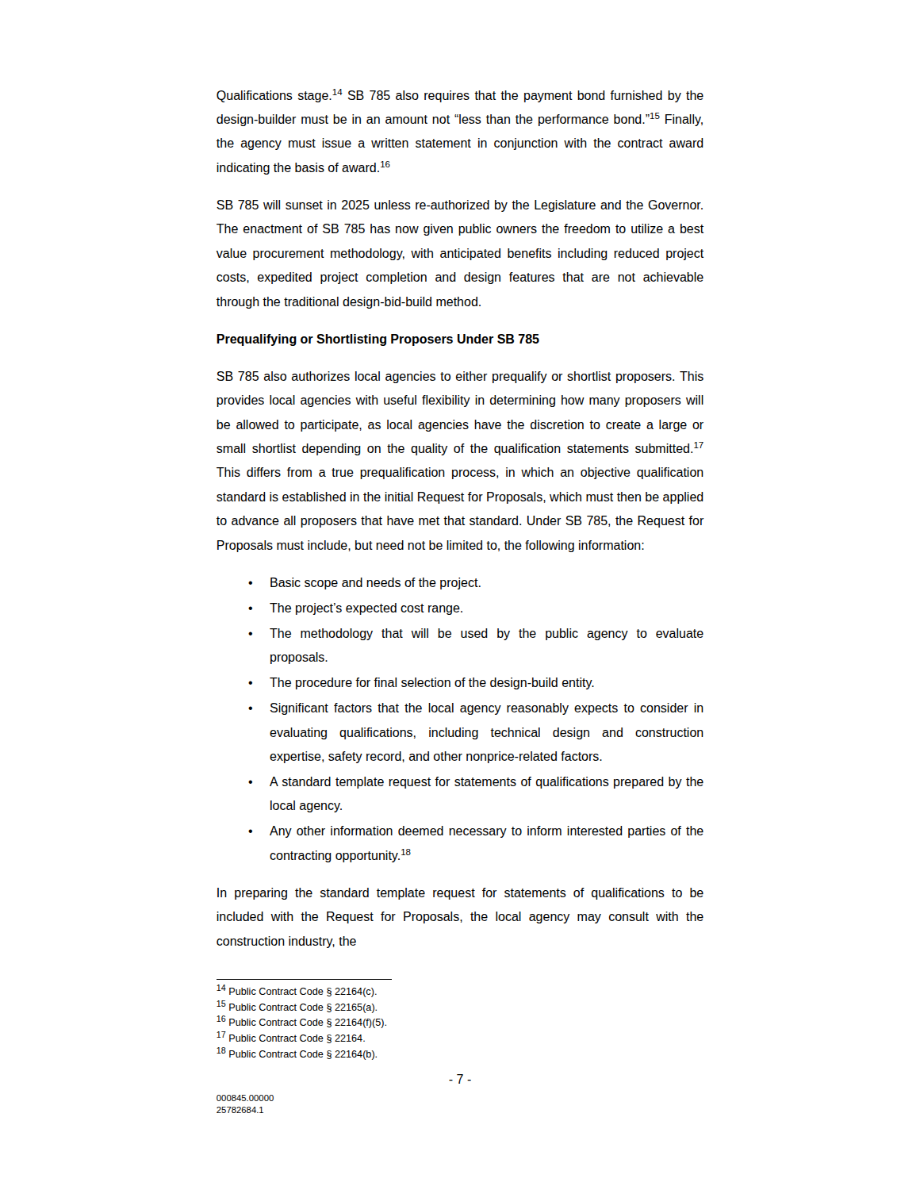Qualifications stage.14 SB 785 also requires that the payment bond furnished by the design-builder must be in an amount not “less than the performance bond.”15 Finally, the agency must issue a written statement in conjunction with the contract award indicating the basis of award.16
SB 785 will sunset in 2025 unless re-authorized by the Legislature and the Governor. The enactment of SB 785 has now given public owners the freedom to utilize a best value procurement methodology, with anticipated benefits including reduced project costs, expedited project completion and design features that are not achievable through the traditional design-bid-build method.
Prequalifying or Shortlisting Proposers Under SB 785
SB 785 also authorizes local agencies to either prequalify or shortlist proposers. This provides local agencies with useful flexibility in determining how many proposers will be allowed to participate, as local agencies have the discretion to create a large or small shortlist depending on the quality of the qualification statements submitted.17 This differs from a true prequalification process, in which an objective qualification standard is established in the initial Request for Proposals, which must then be applied to advance all proposers that have met that standard. Under SB 785, the Request for Proposals must include, but need not be limited to, the following information:
Basic scope and needs of the project.
The project’s expected cost range.
The methodology that will be used by the public agency to evaluate proposals.
The procedure for final selection of the design-build entity.
Significant factors that the local agency reasonably expects to consider in evaluating qualifications, including technical design and construction expertise, safety record, and other nonprice-related factors.
A standard template request for statements of qualifications prepared by the local agency.
Any other information deemed necessary to inform interested parties of the contracting opportunity.18
In preparing the standard template request for statements of qualifications to be included with the Request for Proposals, the local agency may consult with the construction industry, the
14 Public Contract Code § 22164(c).
15 Public Contract Code § 22165(a).
16 Public Contract Code § 22164(f)(5).
17 Public Contract Code § 22164.
18 Public Contract Code § 22164(b).
- 7 -
000845.00000
25782684.1